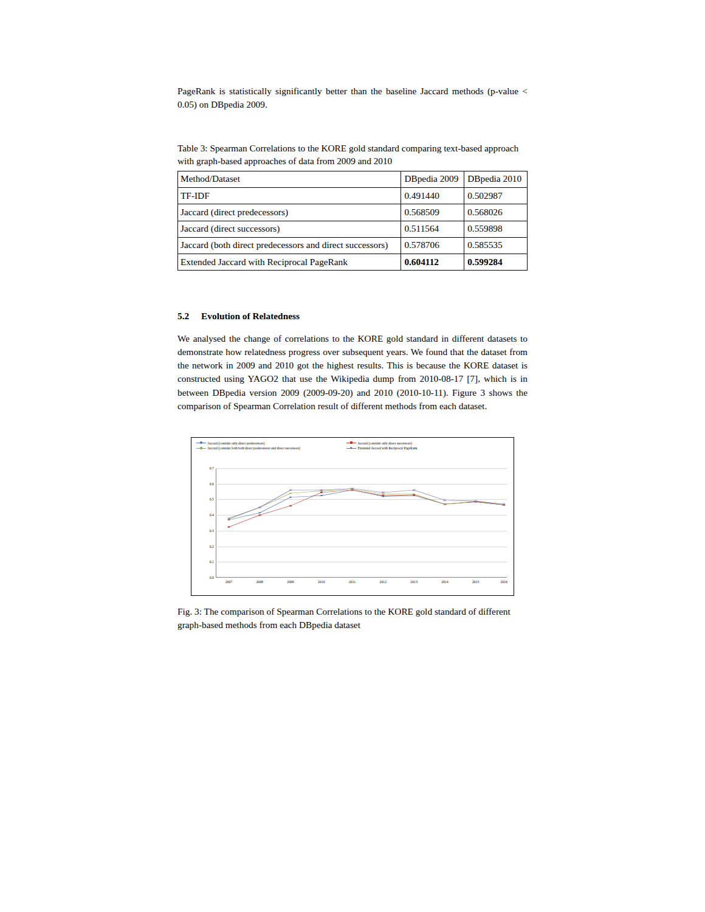PageRank is statistically significantly better than the baseline Jaccard methods (p-value < 0.05) on DBpedia 2009.
Table 3: Spearman Correlations to the KORE gold standard comparing text-based approach with graph-based approaches of data from 2009 and 2010
| Method/Dataset | DBpedia 2009 | DBpedia 2010 |
| TF-IDF | 0.491440 | 0.502987 |
| Jaccard (direct predecessors) | 0.568509 | 0.568026 |
| Jaccard (direct successors) | 0.511564 | 0.559898 |
| Jaccard (both direct predecessors and direct successors) | 0.578706 | 0.585535 |
| Extended Jaccard with Reciprocal PageRank | 0.604112 | 0.599284 |
5.2 Evolution of Relatedness
We analysed the change of correlations to the KORE gold standard in different datasets to demonstrate how relatedness progress over subsequent years. We found that the dataset from the network in 2009 and 2010 got the highest results. This is because the KORE dataset is constructed using YAGO2 that use the Wikipedia dump from 2010-08-17 [7], which is in between DBpedia version 2009 (2009-09-20) and 2010 (2010-10-11). Figure 3 shows the comparison of Spearman Correlation result of different methods from each dataset.
Jaccard (consider only direct predecessors) Jaccard (consider only direct successors)
Jaccard (consider both both direct predecessors and direct successors) Extended Jaccard with Reciprocal PageRank
0.7 0.6 0.5 0.4 0.3 0.2 0.1 0.0 2007 2008 2009 2010 2011 2012 2013 2014 2015 2016
Fig. 3: The comparison of Spearman Correlations to the KORE gold standard of different graph-based methods from each DBpedia dataset